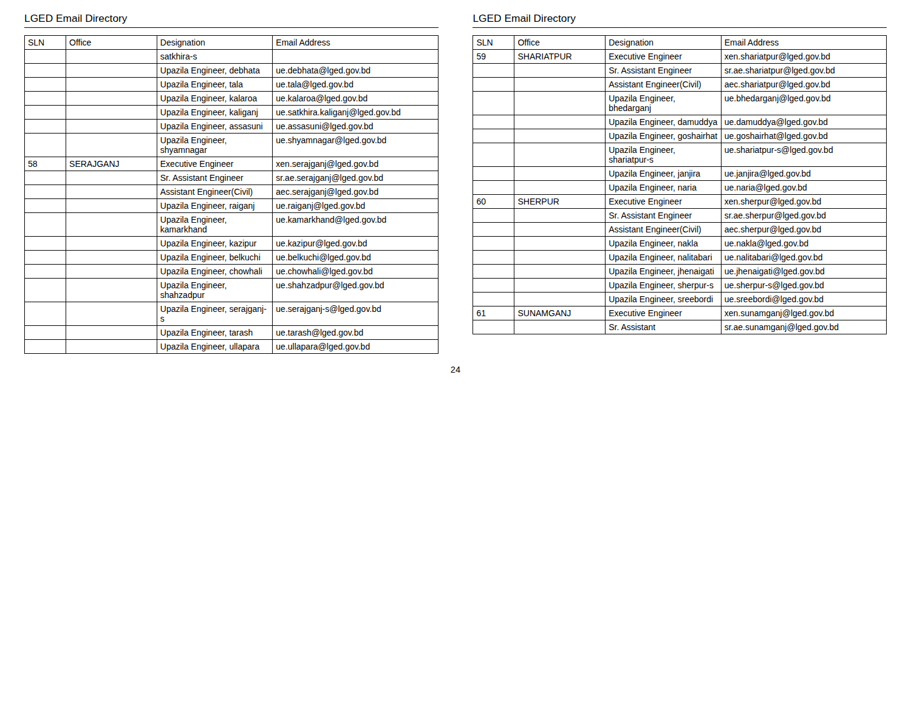LGED Email Directory
| SLN | Office | Designation | Email Address |
| --- | --- | --- | --- |
| | | satkhira-s | |
| | | Upazila Engineer, debhata | ue.debhata@lged.gov.bd |
| | | Upazila Engineer, tala | ue.tala@lged.gov.bd |
| | | Upazila Engineer, kalaroa | ue.kalaroa@lged.gov.bd |
| | | Upazila Engineer, kaliganj | ue.satkhira.kaliganj@lged.gov.bd |
| | | Upazila Engineer, assasuni | ue.assasuni@lged.gov.bd |
| | | Upazila Engineer, shyamnagar | ue.shyamnagar@lged.gov.bd |
| 58 | SERAJGANJ | Executive Engineer | xen.serajganj@lged.gov.bd |
| | | Sr. Assistant Engineer | sr.ae.serajganj@lged.gov.bd |
| | | Assistant Engineer(Civil) | aec.serajganj@lged.gov.bd |
| | | Upazila Engineer, raiganj | ue.raiganj@lged.gov.bd |
| | | Upazila Engineer, kamarkhand | ue.kamarkhand@lged.gov.bd |
| | | Upazila Engineer, kazipur | ue.kazipur@lged.gov.bd |
| | | Upazila Engineer, belkuchi | ue.belkuchi@lged.gov.bd |
| | | Upazila Engineer, chowhali | ue.chowhali@lged.gov.bd |
| | | Upazila Engineer, shahzadpur | ue.shahzadpur@lged.gov.bd |
| | | Upazila Engineer, serajganj-s | ue.serajganj-s@lged.gov.bd |
| | | Upazila Engineer, tarash | ue.tarash@lged.gov.bd |
| | | Upazila Engineer, ullapara | ue.ullapara@lged.gov.bd |
LGED Email Directory
| SLN | Office | Designation | Email Address |
| --- | --- | --- | --- |
| 59 | SHARIATPUR | Executive Engineer | xen.shariatpur@lged.gov.bd |
| | | Sr. Assistant Engineer | sr.ae.shariatpur@lged.gov.bd |
| | | Assistant Engineer(Civil) | aec.shariatpur@lged.gov.bd |
| | | Upazila Engineer, bhedarganj | ue.bhedarganj@lged.gov.bd |
| | | Upazila Engineer, damuddya | ue.damuddya@lged.gov.bd |
| | | Upazila Engineer, goshairhat | ue.goshairhat@lged.gov.bd |
| | | Upazila Engineer, shariatpur-s | ue.shariatpur-s@lged.gov.bd |
| | | Upazila Engineer, janjira | ue.janjira@lged.gov.bd |
| | | Upazila Engineer, naria | ue.naria@lged.gov.bd |
| 60 | SHERPUR | Executive Engineer | xen.sherpur@lged.gov.bd |
| | | Sr. Assistant Engineer | sr.ae.sherpur@lged.gov.bd |
| | | Assistant Engineer(Civil) | aec.sherpur@lged.gov.bd |
| | | Upazila Engineer, nakla | ue.nakla@lged.gov.bd |
| | | Upazila Engineer, nalitabari | ue.nalitabari@lged.gov.bd |
| | | Upazila Engineer, jhenaigati | ue.jhenaigati@lged.gov.bd |
| | | Upazila Engineer, sherpur-s | ue.sherpur-s@lged.gov.bd |
| | | Upazila Engineer, sreebordi | ue.sreebordi@lged.gov.bd |
| 61 | SUNAMGANJ | Executive Engineer | xen.sunamganj@lged.gov.bd |
| | | Sr. Assistant | sr.ae.sunamganj@lged.gov.bd |
24